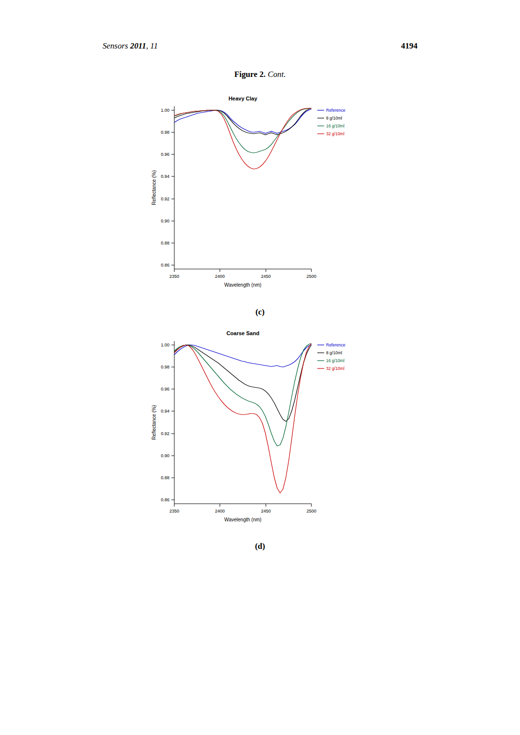Sensors 2011, 11
4194
Figure 2. Cont.
Heavy Clay reflectance spectra Heavy Clay 1.00 0.98 0.96 0.94 0.92 0.90 0.88 0.86 2350 2400 2450 2500 Wavelength (nm) Reflectance (%) Reference 8 g/10ml 16 g/10ml 32 g/10ml
(c)
Coarse Sand reflectance spectra Coarse Sand 1.00 0.98 0.96 0.94 0.92 0.90 0.88 0.86 2350 2400 2450 2500 Wavelength (nm) Reflectance (%) Reference 8 g/10ml 16 g/10ml 32 g/10ml
(d)